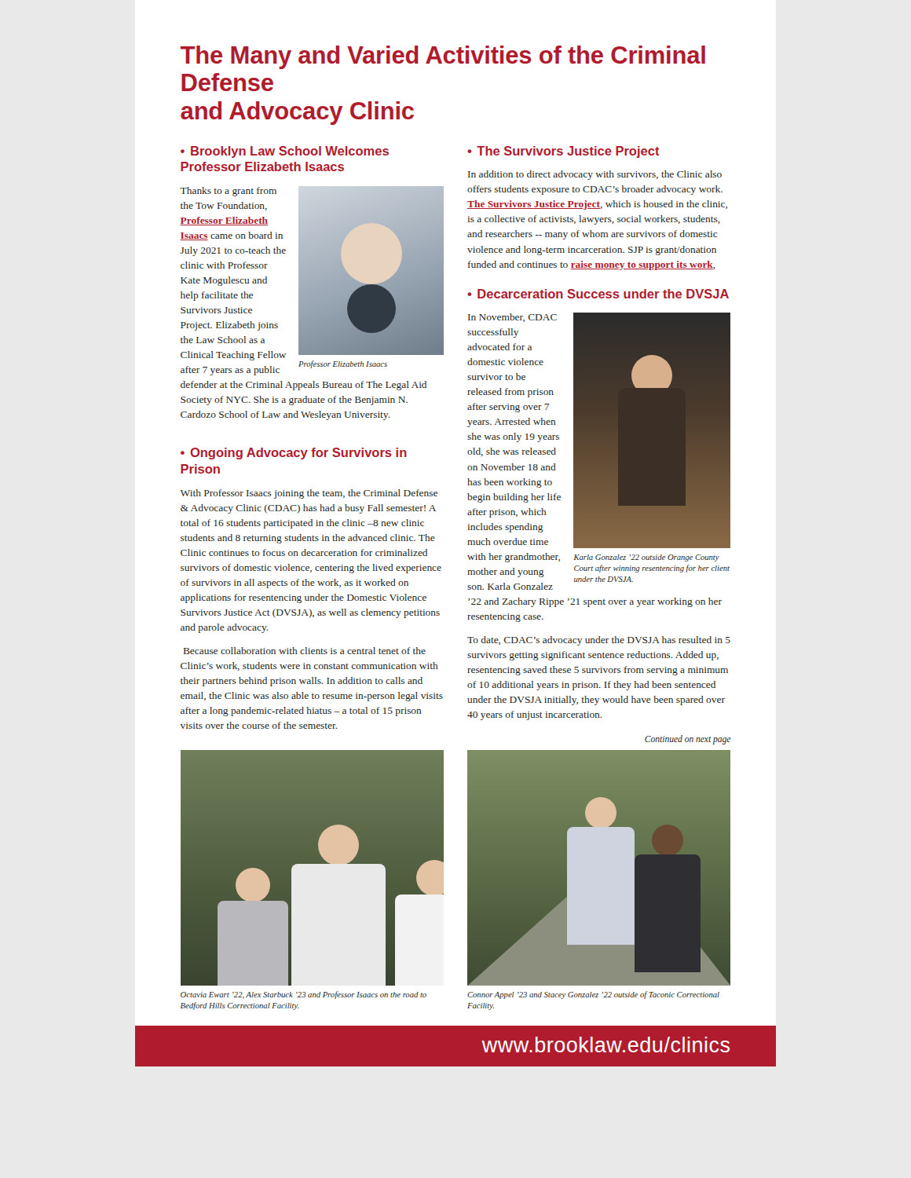The Many and Varied Activities of the Criminal Defense
and Advocacy Clinic
• Brooklyn Law School Welcomes Professor Elizabeth Isaacs
Professor Elizabeth Isaacs
Thanks to a grant from the Tow Foundation, Professor Elizabeth Isaacs came on board in July 2021 to co-teach the clinic with Professor Kate Mogulescu and help facilitate the Survivors Justice Project. Elizabeth joins the Law School as a Clinical Teaching Fellow after 7 years as a public defender at the Criminal Appeals Bureau of The Legal Aid Society of NYC. She is a graduate of the Benjamin N. Cardozo School of Law and Wesleyan University.
• Ongoing Advocacy for Survivors in Prison
With Professor Isaacs joining the team, the Criminal Defense & Advocacy Clinic (CDAC) has had a busy Fall semester! A total of 16 students participated in the clinic –8 new clinic students and 8 returning students in the advanced clinic. The Clinic continues to focus on decarceration for criminalized survivors of domestic violence, centering the lived experience of survivors in all aspects of the work, as it worked on applications for resentencing under the Domestic Violence Survivors Justice Act (DVSJA), as well as clemency petitions and parole advocacy.
Because collaboration with clients is a central tenet of the Clinic’s work, students were in constant communication with their partners behind prison walls. In addition to calls and email, the Clinic was also able to resume in-person legal visits after a long pandemic-related hiatus – a total of 15 prison visits over the course of the semester.
• The Survivors Justice Project
In addition to direct advocacy with survivors, the Clinic also offers students exposure to CDAC’s broader advocacy work. The Survivors Justice Project, which is housed in the clinic, is a collective of activists, lawyers, social workers, students, and researchers -- many of whom are survivors of domestic violence and long-term incarceration. SJP is grant/donation funded and continues to raise money to support its work,
• Decarceration Success under the DVSJA
Karla Gonzalez ’22 outside Orange County Court after winning resentencing for her client under the DVSJA.
In November, CDAC successfully advocated for a domestic violence survivor to be released from prison after serving over 7 years. Arrested when she was only 19 years old, she was released on November 18 and has been working to begin building her life after prison, which includes spending much overdue time with her grandmother, mother and young son. Karla Gonzalez ’22 and Zachary Rippe ’21 spent over a year working on her resentencing case.
To date, CDAC’s advocacy under the DVSJA has resulted in 5 survivors getting significant sentence reductions. Added up, resentencing saved these 5 survivors from serving a minimum of 10 additional years in prison. If they had been sentenced under the DVSJA initially, they would have been spared over 40 years of unjust incarceration.
Continued on next page
Octavia Ewart ’22, Alex Starbuck ’23 and Professor Isaacs on the road to Bedford Hills Correctional Facility.
Connor Appel ’23 and Stacey Gonzalez ’22 outside of Taconic Correctional Facility.
www.brooklaw.edu/clinics